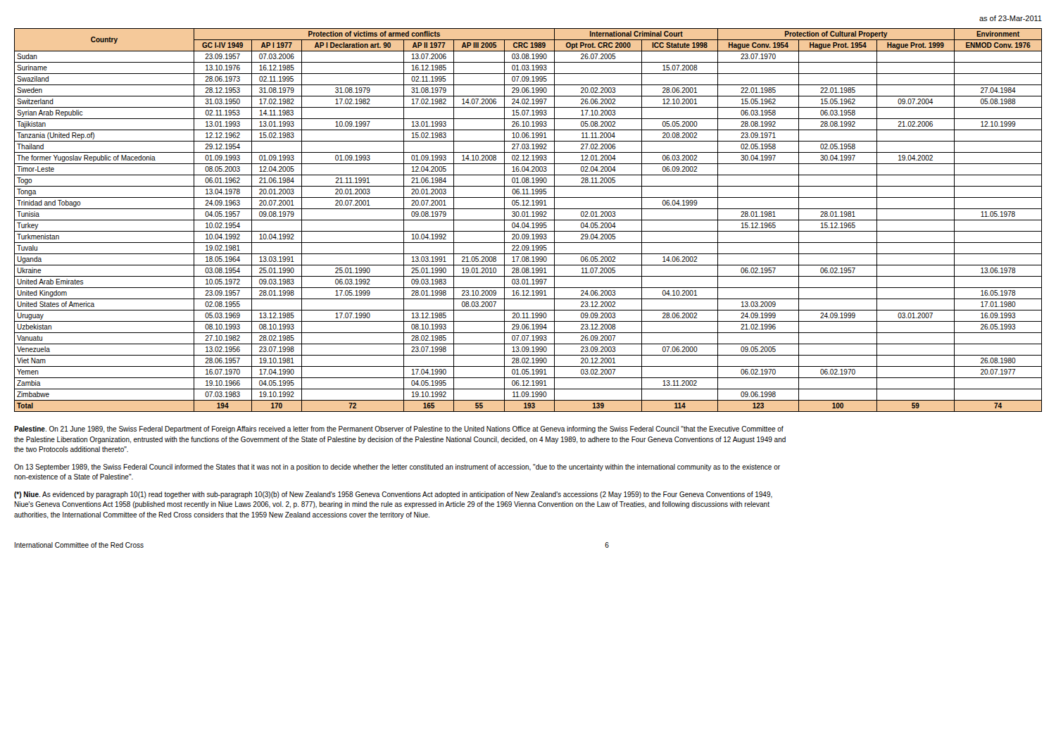as of 23-Mar-2011
| Country | Protection of victims of armed conflicts | International Criminal Court | Protection of Cultural Property | Environment |
| --- | --- | --- | --- | --- |
| GC I-IV 1949 | AP I 1977 | AP I Declaration art. 90 | AP II 1977 | AP III 2005 | CRC 1989 | Opt Prot. CRC 2000 | ICC Statute 1998 | Hague Conv. 1954 | Hague Prot. 1954 | Hague Prot. 1999 | ENMOD Conv. 1976 |
| Sudan | 23.09.1957 | 07.03.2006 | | 13.07.2006 | | 03.08.1990 | 26.07.2005 | | 23.07.1970 | | | |
| Suriname | 13.10.1976 | 16.12.1985 | | 16.12.1985 | | 01.03.1993 | | 15.07.2008 | | | | |
| Swaziland | 28.06.1973 | 02.11.1995 | | 02.11.1995 | | 07.09.1995 | | | | | | |
| Sweden | 28.12.1953 | 31.08.1979 | 31.08.1979 | 31.08.1979 | | 29.06.1990 | 20.02.2003 | 28.06.2001 | 22.01.1985 | 22.01.1985 | | 27.04.1984 |
| Switzerland | 31.03.1950 | 17.02.1982 | 17.02.1982 | 17.02.1982 | 14.07.2006 | 24.02.1997 | 26.06.2002 | 12.10.2001 | 15.05.1962 | 15.05.1962 | 09.07.2004 | 05.08.1988 |
| Syrian Arab Republic | 02.11.1953 | 14.11.1983 | | | | 15.07.1993 | 17.10.2003 | | 06.03.1958 | 06.03.1958 | | |
| Tajikistan | 13.01.1993 | 13.01.1993 | 10.09.1997 | 13.01.1993 | | 26.10.1993 | 05.08.2002 | 05.05.2000 | 28.08.1992 | 28.08.1992 | 21.02.2006 | 12.10.1999 |
| Tanzania (United Rep.of) | 12.12.1962 | 15.02.1983 | | 15.02.1983 | | 10.06.1991 | 11.11.2004 | 20.08.2002 | 23.09.1971 | | | |
| Thailand | 29.12.1954 | | | | | 27.03.1992 | 27.02.2006 | | 02.05.1958 | 02.05.1958 | | |
| The former Yugoslav Republic of Macedonia | 01.09.1993 | 01.09.1993 | 01.09.1993 | 01.09.1993 | 14.10.2008 | 02.12.1993 | 12.01.2004 | 06.03.2002 | 30.04.1997 | 30.04.1997 | 19.04.2002 | |
| Timor-Leste | 08.05.2003 | 12.04.2005 | | 12.04.2005 | | 16.04.2003 | 02.04.2004 | 06.09.2002 | | | | |
| Togo | 06.01.1962 | 21.06.1984 | 21.11.1991 | 21.06.1984 | | 01.08.1990 | 28.11.2005 | | | | | |
| Tonga | 13.04.1978 | 20.01.2003 | 20.01.2003 | 20.01.2003 | | 06.11.1995 | | | | | | |
| Trinidad and Tobago | 24.09.1963 | 20.07.2001 | 20.07.2001 | 20.07.2001 | | 05.12.1991 | | 06.04.1999 | | | | |
| Tunisia | 04.05.1957 | 09.08.1979 | | 09.08.1979 | | 30.01.1992 | 02.01.2003 | | 28.01.1981 | 28.01.1981 | | 11.05.1978 |
| Turkey | 10.02.1954 | | | | | 04.04.1995 | 04.05.2004 | | 15.12.1965 | 15.12.1965 | | |
| Turkmenistan | 10.04.1992 | 10.04.1992 | | 10.04.1992 | | 20.09.1993 | 29.04.2005 | | | | | |
| Tuvalu | 19.02.1981 | | | | | 22.09.1995 | | | | | | |
| Uganda | 18.05.1964 | 13.03.1991 | | 13.03.1991 | 21.05.2008 | 17.08.1990 | 06.05.2002 | 14.06.2002 | | | | |
| Ukraine | 03.08.1954 | 25.01.1990 | 25.01.1990 | 25.01.1990 | 19.01.2010 | 28.08.1991 | 11.07.2005 | | 06.02.1957 | 06.02.1957 | | 13.06.1978 |
| United Arab Emirates | 10.05.1972 | 09.03.1983 | 06.03.1992 | 09.03.1983 | | 03.01.1997 | | | | | | |
| United Kingdom | 23.09.1957 | 28.01.1998 | 17.05.1999 | 28.01.1998 | 23.10.2009 | 16.12.1991 | 24.06.2003 | 04.10.2001 | | | | 16.05.1978 |
| United States of America | 02.08.1955 | | | | 08.03.2007 | | 23.12.2002 | | 13.03.2009 | | | 17.01.1980 |
| Uruguay | 05.03.1969 | 13.12.1985 | 17.07.1990 | 13.12.1985 | | 20.11.1990 | 09.09.2003 | 28.06.2002 | 24.09.1999 | 24.09.1999 | 03.01.2007 | 16.09.1993 |
| Uzbekistan | 08.10.1993 | 08.10.1993 | | 08.10.1993 | | 29.06.1994 | 23.12.2008 | | 21.02.1996 | | | 26.05.1993 |
| Vanuatu | 27.10.1982 | 28.02.1985 | | 28.02.1985 | | 07.07.1993 | 26.09.2007 | | | | | |
| Venezuela | 13.02.1956 | 23.07.1998 | | 23.07.1998 | | 13.09.1990 | 23.09.2003 | 07.06.2000 | 09.05.2005 | | | |
| Viet Nam | 28.06.1957 | 19.10.1981 | | | | 28.02.1990 | 20.12.2001 | | | | | 26.08.1980 |
| Yemen | 16.07.1970 | 17.04.1990 | | 17.04.1990 | | 01.05.1991 | 03.02.2007 | | 06.02.1970 | 06.02.1970 | | 20.07.1977 |
| Zambia | 19.10.1966 | 04.05.1995 | | 04.05.1995 | | 06.12.1991 | | 13.11.2002 | | | | |
| Zimbabwe | 07.03.1983 | 19.10.1992 | | 19.10.1992 | | 11.09.1990 | | | 09.06.1998 | | | |
| Total | 194 | 170 | 72 | 165 | 55 | 193 | 139 | 114 | 123 | 100 | 59 | 74 |
Palestine. On 21 June 1989, the Swiss Federal Department of Foreign Affairs received a letter from the Permanent Observer of Palestine to the United Nations Office at Geneva informing the Swiss Federal Council "that the Executive Committee of the Palestine Liberation Organization, entrusted with the functions of the Government of the State of Palestine by decision of the Palestine National Council, decided, on 4 May 1989, to adhere to the Four Geneva Conventions of 12 August 1949 and the two Protocols additional thereto".
On 13 September 1989, the Swiss Federal Council informed the States that it was not in a position to decide whether the letter constituted an instrument of accession, "due to the uncertainty within the international community as to the existence or non-existence of a State of Palestine".
(*) Niue. As evidenced by paragraph 10(1) read together with sub-paragraph 10(3)(b) of New Zealand's 1958 Geneva Conventions Act adopted in anticipation of New Zealand's accessions (2 May 1959) to the Four Geneva Conventions of 1949, Niue's Geneva Conventions Act 1958 (published most recently in Niue Laws 2006, vol. 2, p. 877), bearing in mind the rule as expressed in Article 29 of the 1969 Vienna Convention on the Law of Treaties, and following discussions with relevant authorities, the International Committee of the Red Cross considers that the 1959 New Zealand accessions cover the territory of Niue.
International Committee of the Red Cross 6